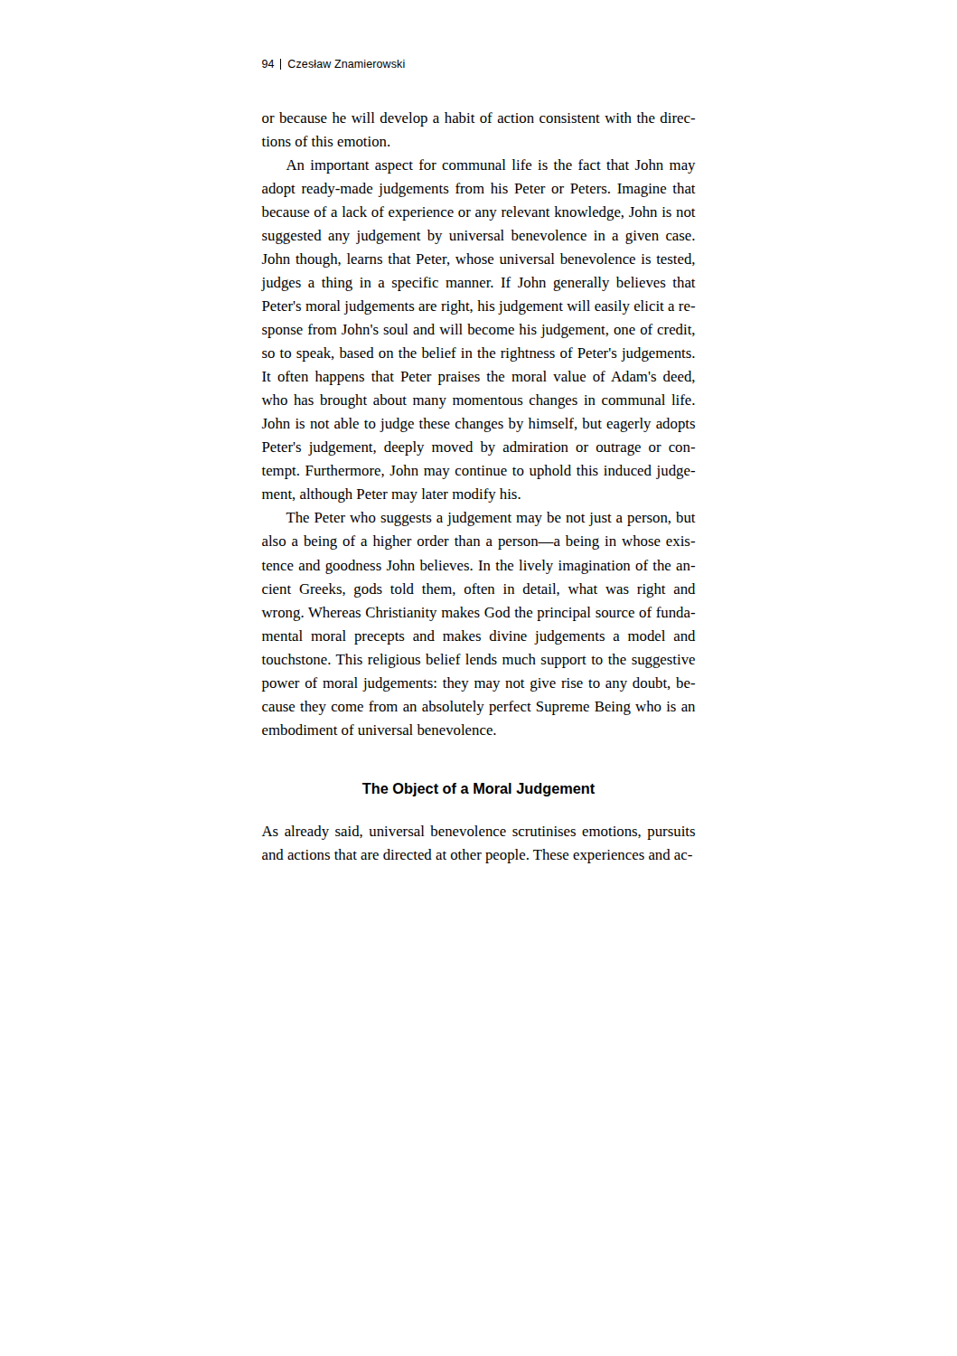94 Czesław Znamierowski
or because he will develop a habit of action consistent with the directions of this emotion.
An important aspect for communal life is the fact that John may adopt ready-made judgements from his Peter or Peters. Imagine that because of a lack of experience or any relevant knowledge, John is not suggested any judgement by universal benevolence in a given case. John though, learns that Peter, whose universal benevolence is tested, judges a thing in a specific manner. If John generally believes that Peter's moral judgements are right, his judgement will easily elicit a response from John's soul and will become his judgement, one of credit, so to speak, based on the belief in the rightness of Peter's judgements. It often happens that Peter praises the moral value of Adam's deed, who has brought about many momentous changes in communal life. John is not able to judge these changes by himself, but eagerly adopts Peter's judgement, deeply moved by admiration or outrage or contempt. Furthermore, John may continue to uphold this induced judgement, although Peter may later modify his.
The Peter who suggests a judgement may be not just a person, but also a being of a higher order than a person—a being in whose existence and goodness John believes. In the lively imagination of the ancient Greeks, gods told them, often in detail, what was right and wrong. Whereas Christianity makes God the principal source of fundamental moral precepts and makes divine judgements a model and touchstone. This religious belief lends much support to the suggestive power of moral judgements: they may not give rise to any doubt, because they come from an absolutely perfect Supreme Being who is an embodiment of universal benevolence.
The Object of a Moral Judgement
As already said, universal benevolence scrutinises emotions, pursuits and actions that are directed at other people. These experiences and ac-